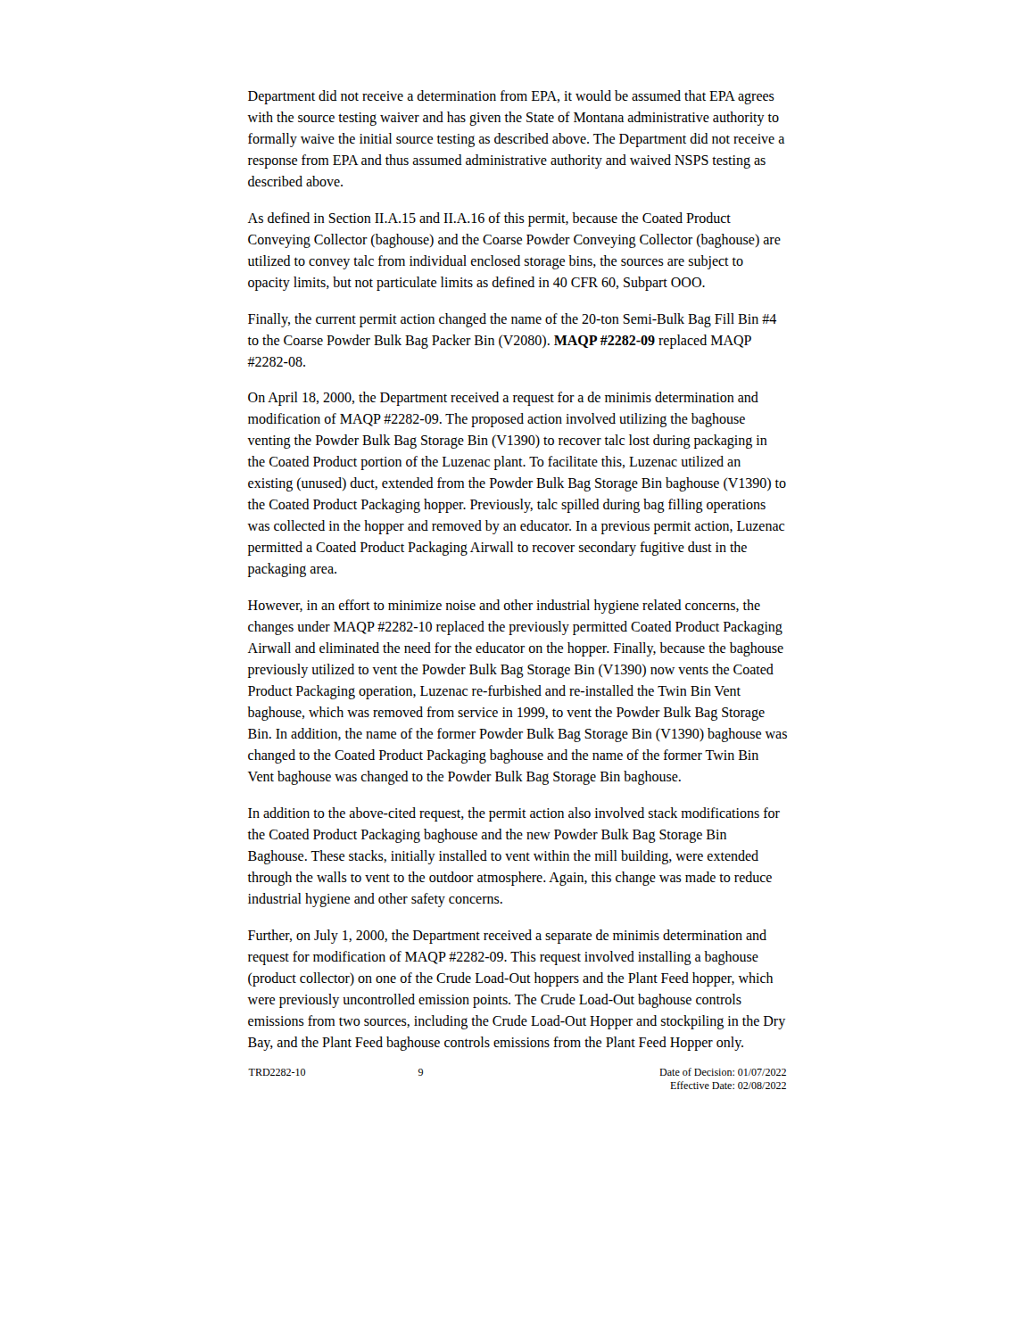Department did not receive a determination from EPA, it would be assumed that EPA agrees with the source testing waiver and has given the State of Montana administrative authority to formally waive the initial source testing as described above. The Department did not receive a response from EPA and thus assumed administrative authority and waived NSPS testing as described above.
As defined in Section II.A.15 and II.A.16 of this permit, because the Coated Product Conveying Collector (baghouse) and the Coarse Powder Conveying Collector (baghouse) are utilized to convey talc from individual enclosed storage bins, the sources are subject to opacity limits, but not particulate limits as defined in 40 CFR 60, Subpart OOO.
Finally, the current permit action changed the name of the 20-ton Semi-Bulk Bag Fill Bin #4 to the Coarse Powder Bulk Bag Packer Bin (V2080). MAQP #2282-09 replaced MAQP #2282-08.
On April 18, 2000, the Department received a request for a de minimis determination and modification of MAQP #2282-09. The proposed action involved utilizing the baghouse venting the Powder Bulk Bag Storage Bin (V1390) to recover talc lost during packaging in the Coated Product portion of the Luzenac plant. To facilitate this, Luzenac utilized an existing (unused) duct, extended from the Powder Bulk Bag Storage Bin baghouse (V1390) to the Coated Product Packaging hopper. Previously, talc spilled during bag filling operations was collected in the hopper and removed by an educator. In a previous permit action, Luzenac permitted a Coated Product Packaging Airwall to recover secondary fugitive dust in the packaging area.
However, in an effort to minimize noise and other industrial hygiene related concerns, the changes under MAQP #2282-10 replaced the previously permitted Coated Product Packaging Airwall and eliminated the need for the educator on the hopper. Finally, because the baghouse previously utilized to vent the Powder Bulk Bag Storage Bin (V1390) now vents the Coated Product Packaging operation, Luzenac re-furbished and re-installed the Twin Bin Vent baghouse, which was removed from service in 1999, to vent the Powder Bulk Bag Storage Bin. In addition, the name of the former Powder Bulk Bag Storage Bin (V1390) baghouse was changed to the Coated Product Packaging baghouse and the name of the former Twin Bin Vent baghouse was changed to the Powder Bulk Bag Storage Bin baghouse.
In addition to the above-cited request, the permit action also involved stack modifications for the Coated Product Packaging baghouse and the new Powder Bulk Bag Storage Bin Baghouse. These stacks, initially installed to vent within the mill building, were extended through the walls to vent to the outdoor atmosphere. Again, this change was made to reduce industrial hygiene and other safety concerns.
Further, on July 1, 2000, the Department received a separate de minimis determination and request for modification of MAQP #2282-09. This request involved installing a baghouse (product collector) on one of the Crude Load-Out hoppers and the Plant Feed hopper, which were previously uncontrolled emission points. The Crude Load-Out baghouse controls emissions from two sources, including the Crude Load-Out Hopper and stockpiling in the Dry Bay, and the Plant Feed baghouse controls emissions from the Plant Feed Hopper only.
| TRD2282-10 | 9 | Date of Decision: 01/07/2022 Effective Date: 02/08/2022 |